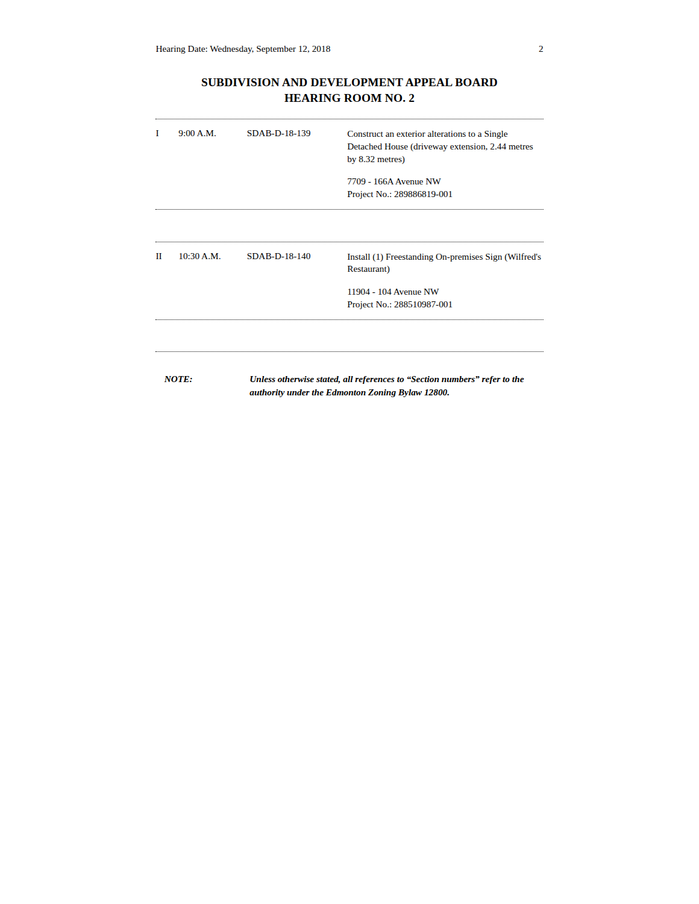Hearing Date: Wednesday, September 12, 2018 2
SUBDIVISION AND DEVELOPMENT APPEAL BOARD
HEARING ROOM NO. 2
| I | 9:00 A.M. | SDAB-D-18-139 | Construct an exterior alterations to a Single Detached House (driveway extension, 2.44 metres by 8.32 metres) 7709 - 166A Avenue NW Project No.: 289886819-001 |
| II | 10:30 A.M. | SDAB-D-18-140 | Install (1) Freestanding On-premises Sign (Wilfred's Restaurant) 11904 - 104 Avenue NW Project No.: 288510987-001 |
NOTE:
Unless otherwise stated, all references to “Section numbers” refer to the authority under the Edmonton Zoning Bylaw 12800.